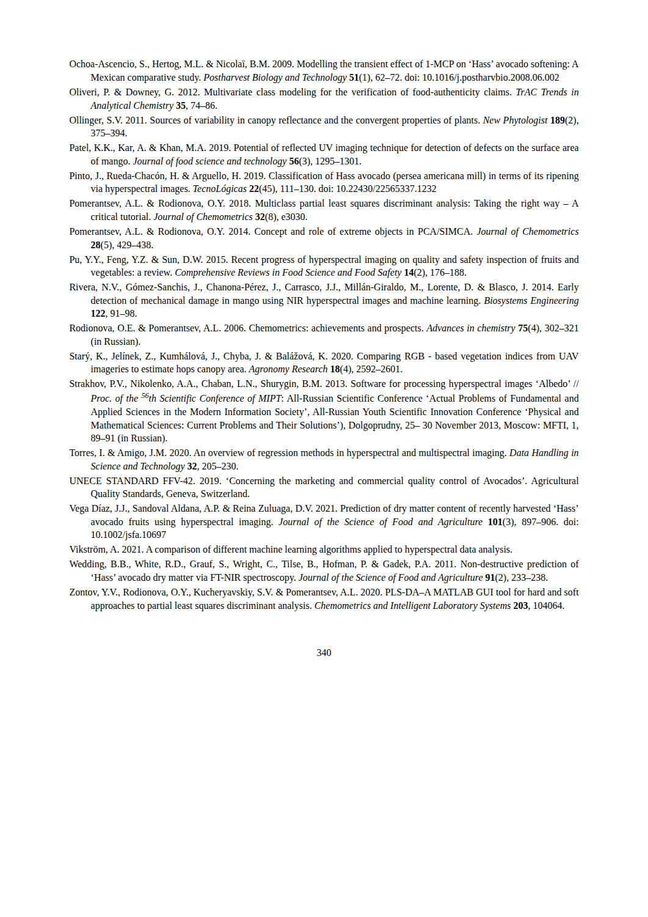Ochoa-Ascencio, S., Hertog, M.L. & Nicolaï, B.M. 2009. Modelling the transient effect of 1-MCP on ‘Hass’ avocado softening: A Mexican comparative study. Postharvest Biology and Technology 51(1), 62–72. doi: 10.1016/j.postharvbio.2008.06.002
Oliveri, P. & Downey, G. 2012. Multivariate class modeling for the verification of food-authenticity claims. TrAC Trends in Analytical Chemistry 35, 74–86.
Ollinger, S.V. 2011. Sources of variability in canopy reflectance and the convergent properties of plants. New Phytologist 189(2), 375–394.
Patel, K.K., Kar, A. & Khan, M.A. 2019. Potential of reflected UV imaging technique for detection of defects on the surface area of mango. Journal of food science and technology 56(3), 1295–1301.
Pinto, J., Rueda-Chacón, H. & Arguello, H. 2019. Classification of Hass avocado (persea americana mill) in terms of its ripening via hyperspectral images. TecnoLógicas 22(45), 111–130. doi: 10.22430/22565337.1232
Pomerantsev, A.L. & Rodionova, O.Y. 2018. Multiclass partial least squares discriminant analysis: Taking the right way – A critical tutorial. Journal of Chemometrics 32(8), e3030.
Pomerantsev, A.L. & Rodionova, O.Y. 2014. Concept and role of extreme objects in PCA/SIMCA. Journal of Chemometrics 28(5), 429–438.
Pu, Y.Y., Feng, Y.Z. & Sun, D.W. 2015. Recent progress of hyperspectral imaging on quality and safety inspection of fruits and vegetables: a review. Comprehensive Reviews in Food Science and Food Safety 14(2), 176–188.
Rivera, N.V., Gómez-Sanchis, J., Chanona-Pérez, J., Carrasco, J.J., Millán-Giraldo, M., Lorente, D. & Blasco, J. 2014. Early detection of mechanical damage in mango using NIR hyperspectral images and machine learning. Biosystems Engineering 122, 91–98.
Rodionova, O.E. & Pomerantsev, A.L. 2006. Chemometrics: achievements and prospects. Advances in chemistry 75(4), 302–321 (in Russian).
Starý, K., Jelínek, Z., Kumhálová, J., Chyba, J. & Balážová, K. 2020. Comparing RGB - based vegetation indices from UAV imageries to estimate hops canopy area. Agronomy Research 18(4), 2592–2601.
Strakhov, P.V., Nikolenko, A.A., Chaban, L.N., Shurygin, B.M. 2013. Software for processing hyperspectral images ‘Albedo’ // Proc. of the 56th Scientific Conference of MIPT: All-Russian Scientific Conference ‘Actual Problems of Fundamental and Applied Sciences in the Modern Information Society’, All-Russian Youth Scientific Innovation Conference ‘Physical and Mathematical Sciences: Current Problems and Their Solutions’), Dolgoprudny, 25– 30 November 2013, Moscow: MFTI, 1, 89–91 (in Russian).
Torres, I. & Amigo, J.M. 2020. An overview of regression methods in hyperspectral and multispectral imaging. Data Handling in Science and Technology 32, 205–230.
UNECE STANDARD FFV-42. 2019. ‘Concerning the marketing and commercial quality control of Avocados’. Agricultural Quality Standards, Geneva, Switzerland.
Vega Díaz, J.J., Sandoval Aldana, A.P. & Reina Zuluaga, D.V. 2021. Prediction of dry matter content of recently harvested ‘Hass’ avocado fruits using hyperspectral imaging. Journal of the Science of Food and Agriculture 101(3), 897–906. doi: 10.1002/jsfa.10697
Vikström, A. 2021. A comparison of different machine learning algorithms applied to hyperspectral data analysis.
Wedding, B.B., White, R.D., Grauf, S., Wright, C., Tilse, B., Hofman, P. & Gadek, P.A. 2011. Non-destructive prediction of ‘Hass’ avocado dry matter via FT-NIR spectroscopy. Journal of the Science of Food and Agriculture 91(2), 233–238.
Zontov, Y.V., Rodionova, O.Y., Kucheryavskiy, S.V. & Pomerantsev, A.L. 2020. PLS-DA–A MATLAB GUI tool for hard and soft approaches to partial least squares discriminant analysis. Chemometrics and Intelligent Laboratory Systems 203, 104064.
340